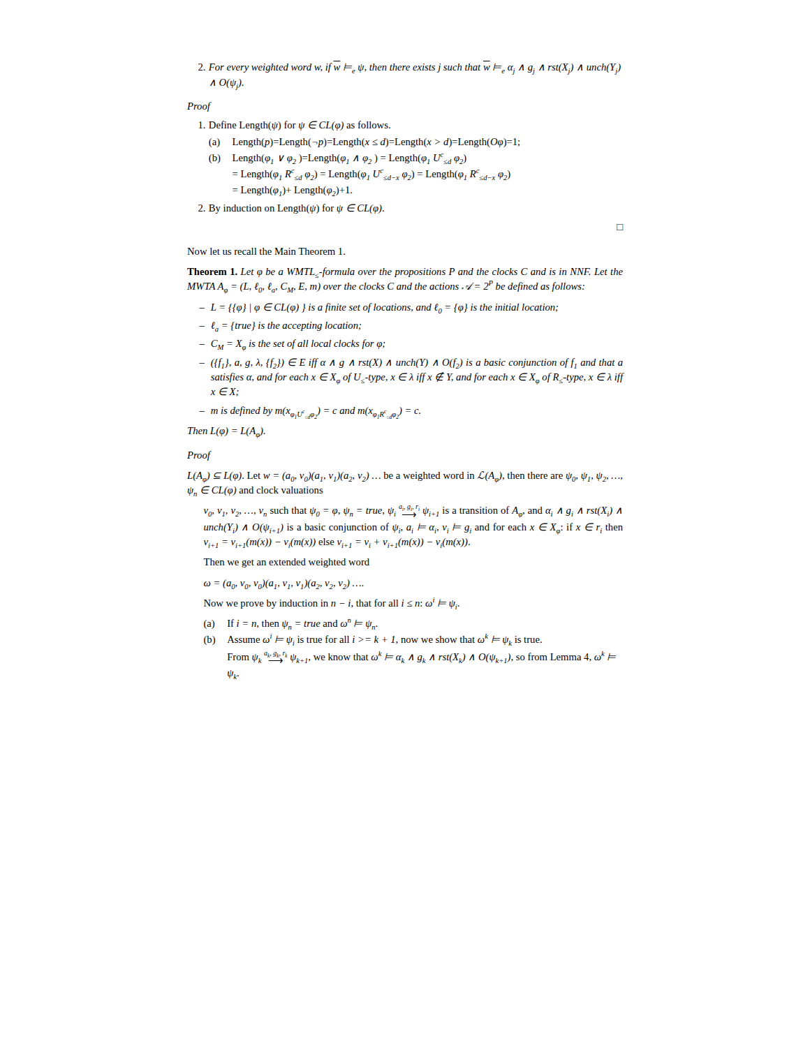2. For every weighted word w, if w ⊨e ψ, then there exists j such that w ⊨e αj ∧ gj ∧ rst(Xj) ∧ unch(Yj) ∧ O(ψj).
Proof
1. Define Length(ψ) for ψ ∈ CL(φ) as follows.
(a) Length(p)=Length(¬p)=Length(x ≤ d)=Length(x > d)=Length(Oφ)=1;
(b)
Length(φ1 ∨ φ2 )=Length(φ1 ∧ φ2 ) = Length(φ1 Uc≤d φ2)
= Length(φ1 Rc≤d φ2) = Length(φ1 Uc≤d−x φ2) = Length(φ1 Rc≤d−x φ2)
= Length(φ1)+ Length(φ2)+1.
2. By induction on Length(ψ) for ψ ∈ CL(φ).
□
Now let us recall the Main Theorem 1.
Theorem 1. Let φ be a WMTL≤-formula over the propositions P and the clocks C and is in NNF. Let the MWTA Aφ = (L, ℓ0, ℓa, CM, E, m) over the clocks C and the actions 𝒜 = 2P be defined as follows:
L = {{φ} | φ ∈ CL(φ) } is a finite set of locations, and ℓ0 = {φ} is the initial location;
ℓa = {true} is the accepting location;
CM = Xφ is the set of all local clocks for φ;
({f1}, a, g, λ, {f2}) ∈ E iff α ∧ g ∧ rst(X) ∧ unch(Y) ∧ O(f2) is a basic conjunction of f1 and that a satisfies α, and for each x ∈ Xφ of U≤-type, x ∈ λ iff x ∉ Y, and for each x ∈ Xφ of R≤-type, x ∈ λ iff x ∈ X;
m is defined by m(xφ1Uc≤dφ2) = c and m(xφ1Rc≤dφ2) = c.
Then L(φ) = L(Aφ).
Proof
L(Aφ) ⊆ L(φ). Let w = (a0, v0)(a1, v1)(a2, v2) … be a weighted word in ℒ(Aφ), then there are ψ0, ψ1, ψ2, …, ψn ∈ CL(φ) and clock valuations
ν0, ν1, ν2, …, νn such that ψ0 = φ, ψn = true, ψi ai, gi, ri⟶ ψi+1 is a transition of Aφ, and αi ∧ gi ∧ rst(Xi) ∧ unch(Yi) ∧ O(ψi+1) is a basic conjunction of ψi, ai ⊨ αi, νi ⊨ gi and for each x ∈ Xφ: if x ∈ ri then νi+1 = vi+1(m(x)) − vi(m(x)) else νi+1 = νi + vi+1(m(x)) − vi(m(x)).
Then we get an extended weighted word
ω = (a0, v0, ν0)(a1, v1, ν1)(a2, v2, ν2) ….
Now we prove by induction in n − i, that for all i ≤ n: ωi ⊨ ψi.
(a) If i = n, then ψn = true and ωn ⊨ ψn.
(b) Assume ωi ⊨ ψi is true for all i >= k + 1, now we show that ωk ⊨ ψk is true.
From ψk ak, gk, rk⟶ ψk+1, we know that ωk ⊨ αk ∧ gk ∧ rst(Xk) ∧ O(ψk+1), so from Lemma 4, ωk ⊨ ψk.